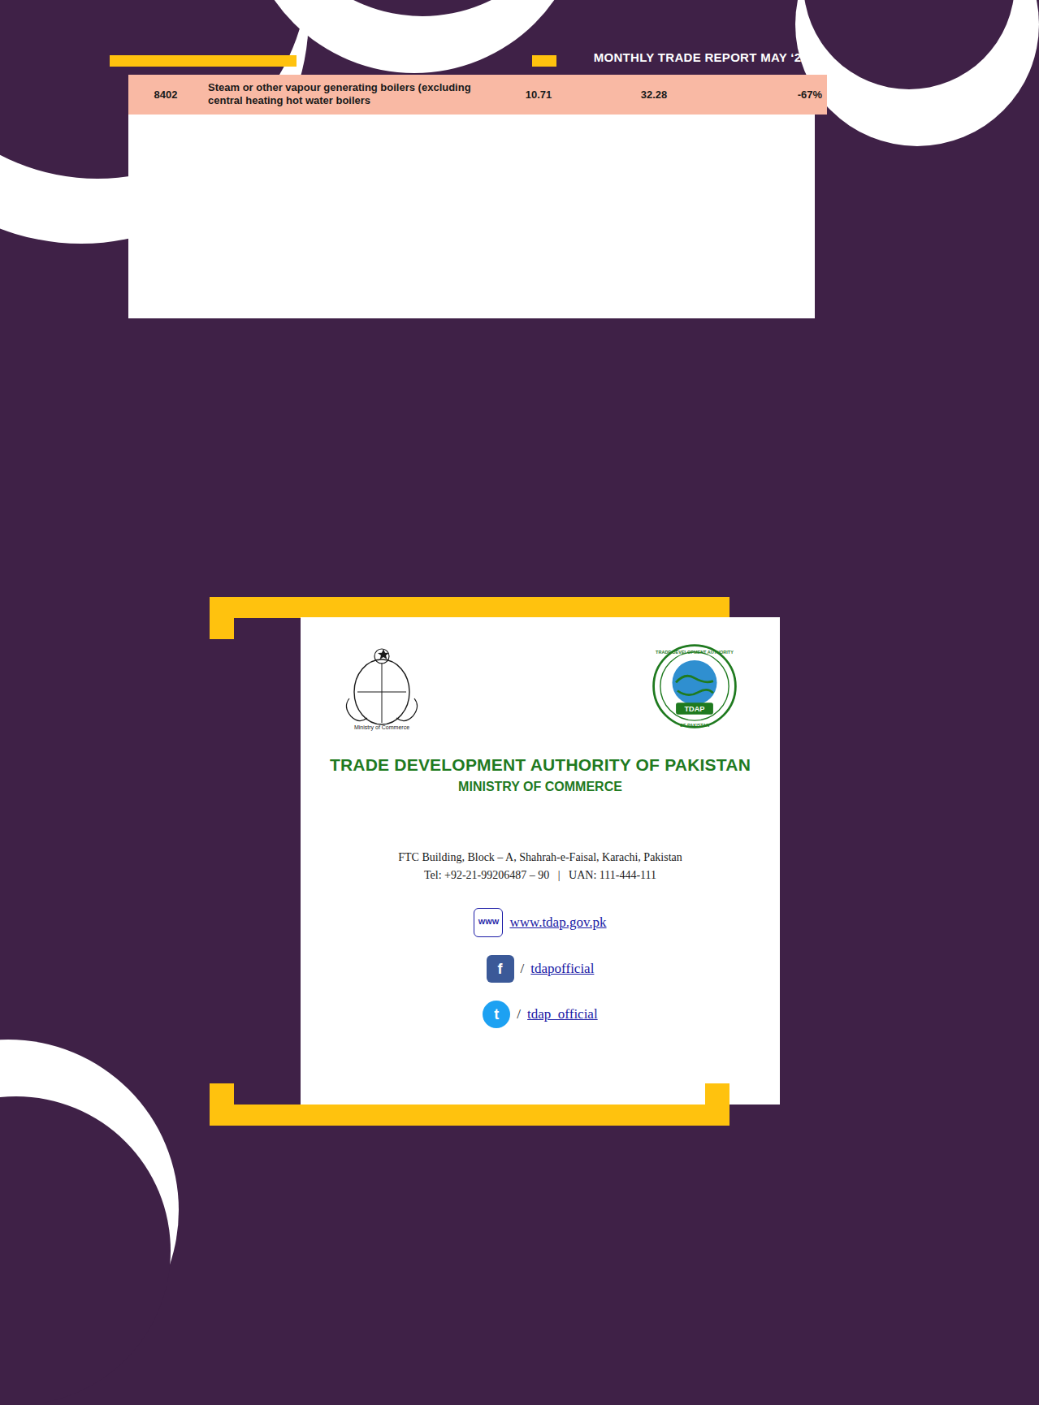MONTHLY TRADE REPORT MAY ‘21
| 8402 | Steam or other vapour generating boilers (excluding central heating hot water boilers | 10.71 | 32.28 | -67% |
Ministry of Commerce
TDAP TRADE DEVELOPMENT AUTHORITY OF PAKISTAN
TRADE DEVELOPMENT AUTHORITY OF PAKISTAN
MINISTRY OF COMMERCE
FTC Building, Block – A, Shahrah-e-Faisal, Karachi, Pakistan
Tel: +92-21-99206487 – 90 | UAN: 111-444-111
WWW www.tdap.gov.pk
f / tdapofficial
t / tdap_official